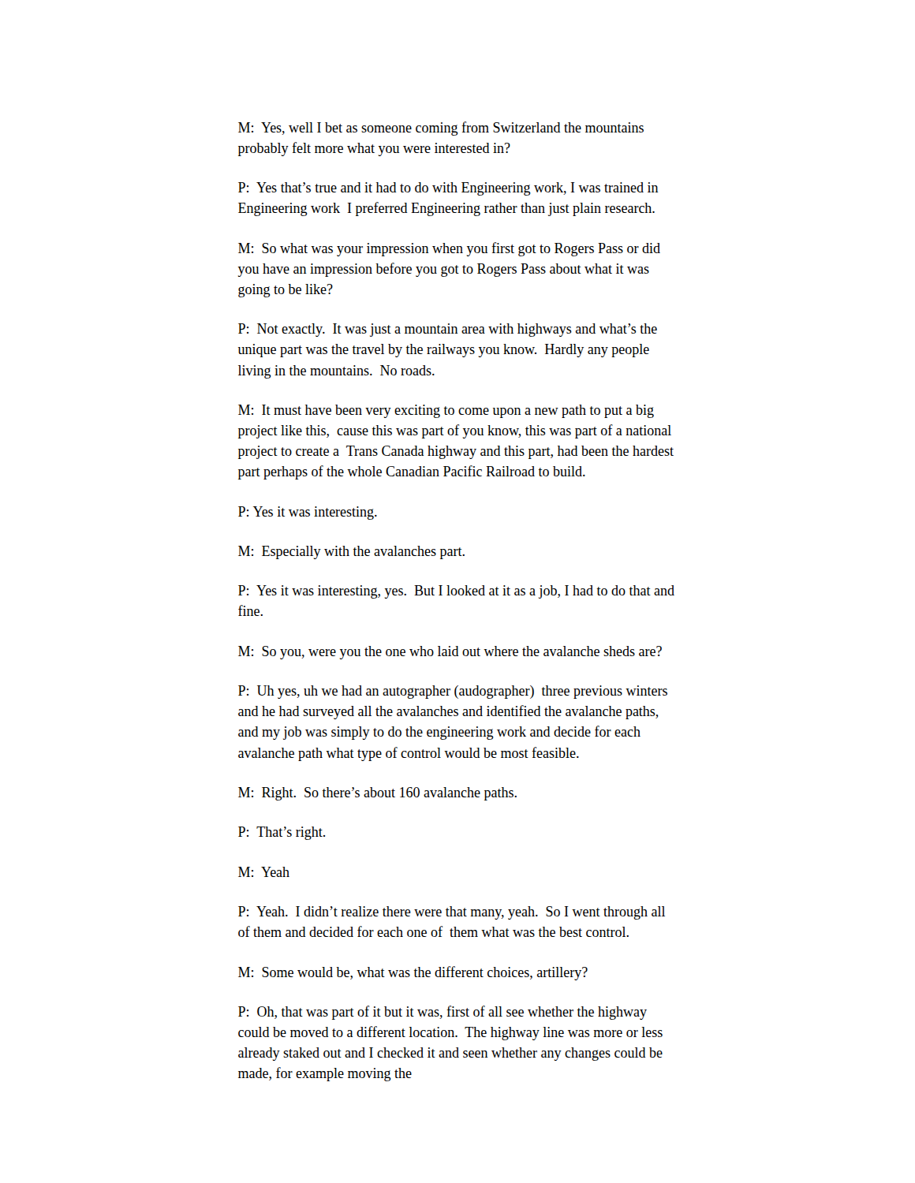M: Yes, well I bet as someone coming from Switzerland the mountains probably felt more what you were interested in?
P: Yes that’s true and it had to do with Engineering work, I was trained in Engineering work I preferred Engineering rather than just plain research.
M: So what was your impression when you first got to Rogers Pass or did you have an impression before you got to Rogers Pass about what it was going to be like?
P: Not exactly. It was just a mountain area with highways and what’s the unique part was the travel by the railways you know. Hardly any people living in the mountains. No roads.
M: It must have been very exciting to come upon a new path to put a big project like this, cause this was part of you know, this was part of a national project to create a Trans Canada highway and this part, had been the hardest part perhaps of the whole Canadian Pacific Railroad to build.
P: Yes it was interesting.
M: Especially with the avalanches part.
P: Yes it was interesting, yes. But I looked at it as a job, I had to do that and fine.
M: So you, were you the one who laid out where the avalanche sheds are?
P: Uh yes, uh we had an autographer (audographer) three previous winters and he had surveyed all the avalanches and identified the avalanche paths, and my job was simply to do the engineering work and decide for each avalanche path what type of control would be most feasible.
M: Right. So there’s about 160 avalanche paths.
P: That’s right.
M: Yeah
P: Yeah. I didn’t realize there were that many, yeah. So I went through all of them and decided for each one of them what was the best control.
M: Some would be, what was the different choices, artillery?
P: Oh, that was part of it but it was, first of all see whether the highway could be moved to a different location. The highway line was more or less already staked out and I checked it and seen whether any changes could be made, for example moving the